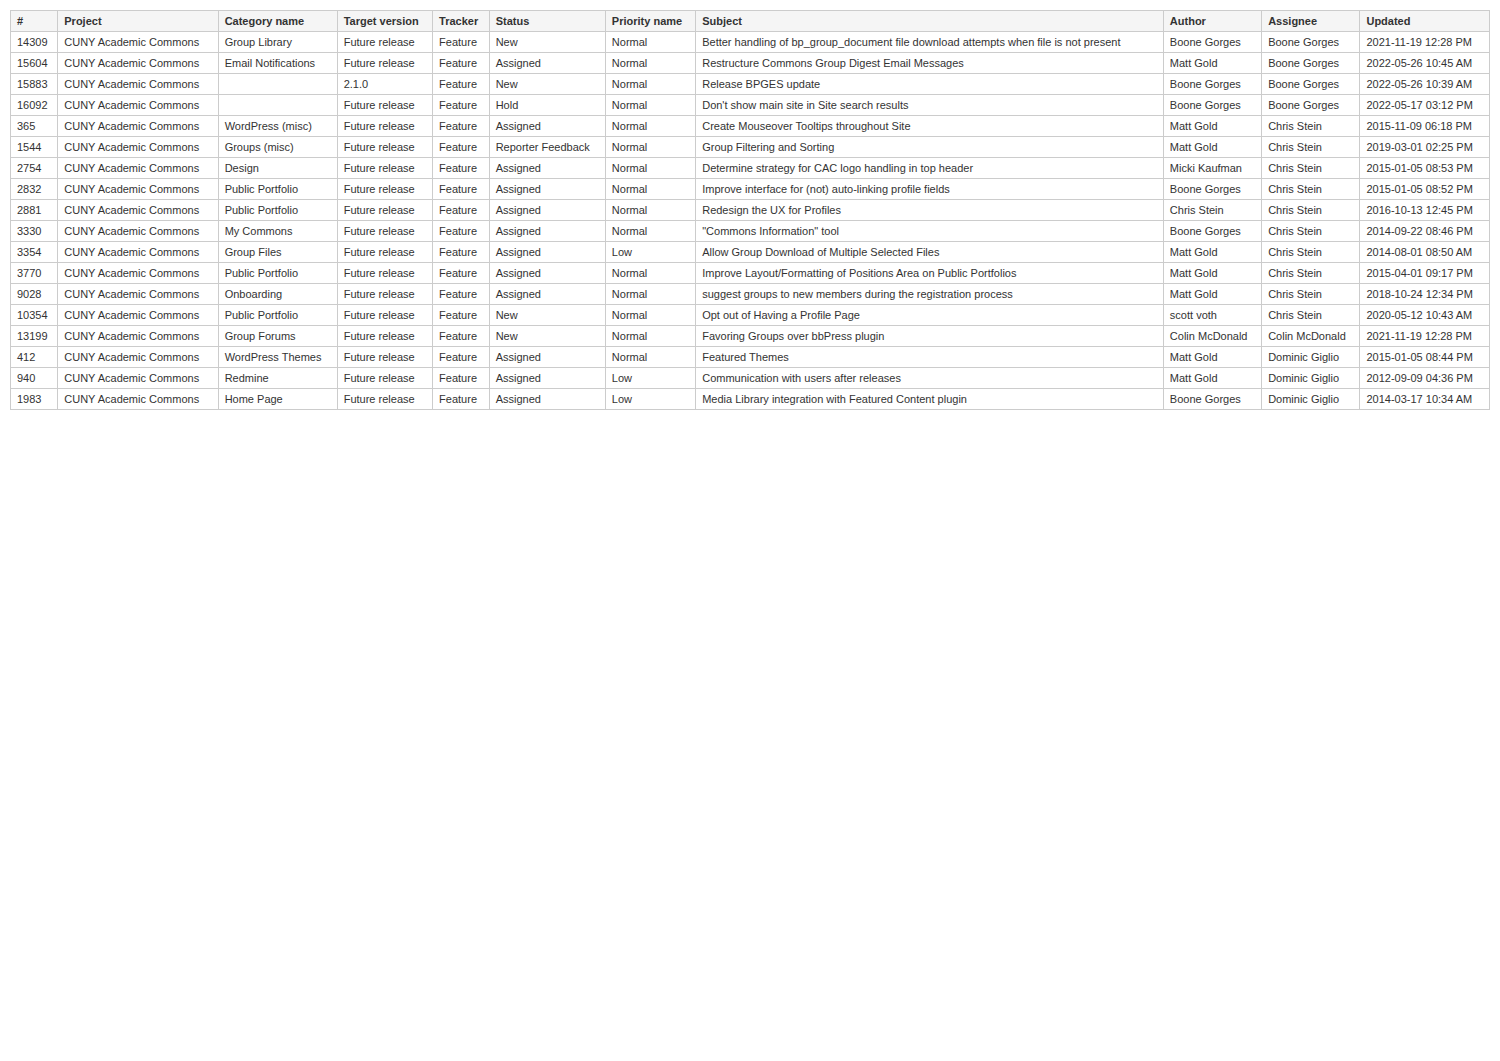| # | Project | Category name | Target version | Tracker | Status | Priority name | Subject | Author | Assignee | Updated |
| --- | --- | --- | --- | --- | --- | --- | --- | --- | --- | --- |
| 14309 | CUNY Academic Commons | Group Library | Future release | Feature | New | Normal | Better handling of bp_group_document file download attempts when file is not present | Boone Gorges | Boone Gorges | 2021-11-19 12:28 PM |
| 15604 | CUNY Academic Commons | Email Notifications | Future release | Feature | Assigned | Normal | Restructure Commons Group Digest Email Messages | Matt Gold | Boone Gorges | 2022-05-26 10:45 AM |
| 15883 | CUNY Academic Commons | | 2.1.0 | Feature | New | Normal | Release BPGES update | Boone Gorges | Boone Gorges | 2022-05-26 10:39 AM |
| 16092 | CUNY Academic Commons | | Future release | Feature | Hold | Normal | Don't show main site in Site search results | Boone Gorges | Boone Gorges | 2022-05-17 03:12 PM |
| 365 | CUNY Academic Commons | WordPress (misc) | Future release | Feature | Assigned | Normal | Create Mouseover Tooltips throughout Site | Matt Gold | Chris Stein | 2015-11-09 06:18 PM |
| 1544 | CUNY Academic Commons | Groups (misc) | Future release | Feature | Reporter Feedback | Normal | Group Filtering and Sorting | Matt Gold | Chris Stein | 2019-03-01 02:25 PM |
| 2754 | CUNY Academic Commons | Design | Future release | Feature | Assigned | Normal | Determine strategy for CAC logo handling in top header | Micki Kaufman | Chris Stein | 2015-01-05 08:53 PM |
| 2832 | CUNY Academic Commons | Public Portfolio | Future release | Feature | Assigned | Normal | Improve interface for (not) auto-linking profile fields | Boone Gorges | Chris Stein | 2015-01-05 08:52 PM |
| 2881 | CUNY Academic Commons | Public Portfolio | Future release | Feature | Assigned | Normal | Redesign the UX for Profiles | Chris Stein | Chris Stein | 2016-10-13 12:45 PM |
| 3330 | CUNY Academic Commons | My Commons | Future release | Feature | Assigned | Normal | "Commons Information" tool | Boone Gorges | Chris Stein | 2014-09-22 08:46 PM |
| 3354 | CUNY Academic Commons | Group Files | Future release | Feature | Assigned | Low | Allow Group Download of Multiple Selected Files | Matt Gold | Chris Stein | 2014-08-01 08:50 AM |
| 3770 | CUNY Academic Commons | Public Portfolio | Future release | Feature | Assigned | Normal | Improve Layout/Formatting of Positions Area on Public Portfolios | Matt Gold | Chris Stein | 2015-04-01 09:17 PM |
| 9028 | CUNY Academic Commons | Onboarding | Future release | Feature | Assigned | Normal | suggest groups to new members during the registration process | Matt Gold | Chris Stein | 2018-10-24 12:34 PM |
| 10354 | CUNY Academic Commons | Public Portfolio | Future release | Feature | New | Normal | Opt out of Having a Profile Page | scott voth | Chris Stein | 2020-05-12 10:43 AM |
| 13199 | CUNY Academic Commons | Group Forums | Future release | Feature | New | Normal | Favoring Groups over bbPress plugin | Colin McDonald | Colin McDonald | 2021-11-19 12:28 PM |
| 412 | CUNY Academic Commons | WordPress Themes | Future release | Feature | Assigned | Normal | Featured Themes | Matt Gold | Dominic Giglio | 2015-01-05 08:44 PM |
| 940 | CUNY Academic Commons | Redmine | Future release | Feature | Assigned | Low | Communication with users after releases | Matt Gold | Dominic Giglio | 2012-09-09 04:36 PM |
| 1983 | CUNY Academic Commons | Home Page | Future release | Feature | Assigned | Low | Media Library integration with Featured Content plugin | Boone Gorges | Dominic Giglio | 2014-03-17 10:34 AM |